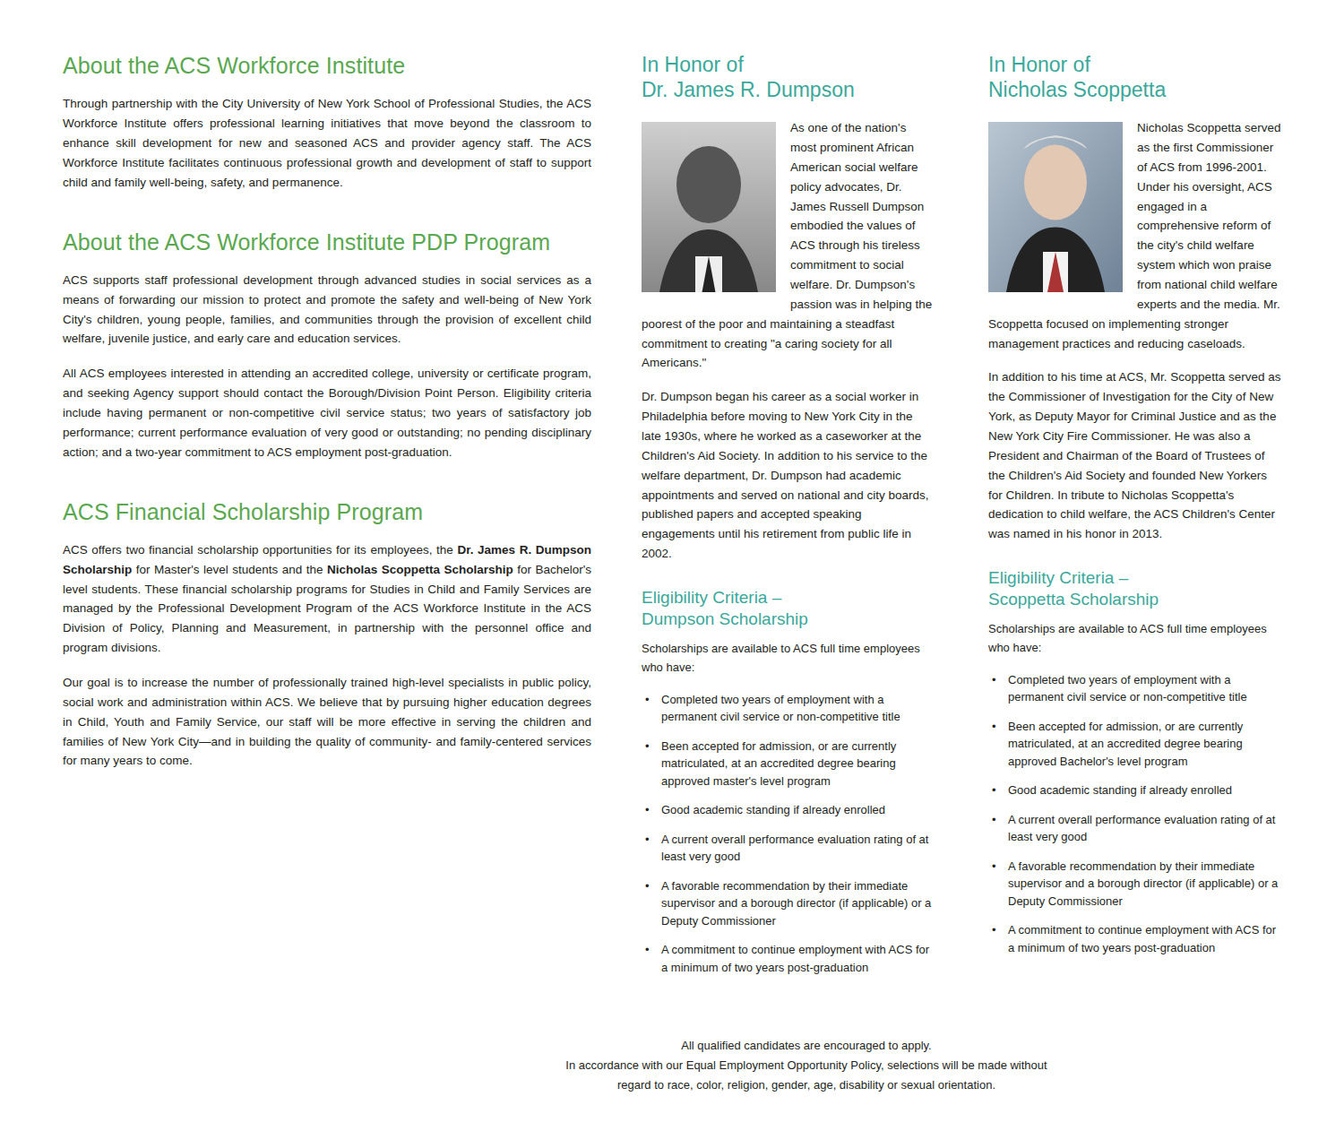About the ACS Workforce Institute
Through partnership with the City University of New York School of Professional Studies, the ACS Workforce Institute offers professional learning initiatives that move beyond the classroom to enhance skill development for new and seasoned ACS and provider agency staff. The ACS Workforce Institute facilitates continuous professional growth and development of staff to support child and family well-being, safety, and permanence.
About the ACS Workforce Institute PDP Program
ACS supports staff professional development through advanced studies in social services as a means of forwarding our mission to protect and promote the safety and well-being of New York City's children, young people, families, and communities through the provision of excellent child welfare, juvenile justice, and early care and education services.
All ACS employees interested in attending an accredited college, university or certificate program, and seeking Agency support should contact the Borough/Division Point Person. Eligibility criteria include having permanent or non-competitive civil service status; two years of satisfactory job performance; current performance evaluation of very good or outstanding; no pending disciplinary action; and a two-year commitment to ACS employment post-graduation.
ACS Financial Scholarship Program
ACS offers two financial scholarship opportunities for its employees, the Dr. James R. Dumpson Scholarship for Master's level students and the Nicholas Scoppetta Scholarship for Bachelor's level students. These financial scholarship programs for Studies in Child and Family Services are managed by the Professional Development Program of the ACS Workforce Institute in the ACS Division of Policy, Planning and Measurement, in partnership with the personnel office and program divisions.
Our goal is to increase the number of professionally trained high-level specialists in public policy, social work and administration within ACS. We believe that by pursuing higher education degrees in Child, Youth and Family Service, our staff will be more effective in serving the children and families of New York City—and in building the quality of community- and family-centered services for many years to come.
In Honor of
Dr. James R. Dumpson
As one of the nation's most prominent African American social welfare policy advocates, Dr. James Russell Dumpson embodied the values of ACS through his tireless commitment to social welfare. Dr. Dumpson's passion was in helping the poorest of the poor and maintaining a steadfast commitment to creating "a caring society for all Americans."
Dr. Dumpson began his career as a social worker in Philadelphia before moving to New York City in the late 1930s, where he worked as a caseworker at the Children's Aid Society. In addition to his service to the welfare department, Dr. Dumpson had academic appointments and served on national and city boards, published papers and accepted speaking engagements until his retirement from public life in 2002.
Eligibility Criteria –
Dumpson Scholarship
Scholarships are available to ACS full time employees who have:
Completed two years of employment with a permanent civil service or non-competitive title
Been accepted for admission, or are currently matriculated, at an accredited degree bearing approved master's level program
Good academic standing if already enrolled
A current overall performance evaluation rating of at least very good
A favorable recommendation by their immediate supervisor and a borough director (if applicable) or a Deputy Commissioner
A commitment to continue employment with ACS for a minimum of two years post-graduation
In Honor of
Nicholas Scoppetta
Nicholas Scoppetta served as the first Commissioner of ACS from 1996-2001. Under his oversight, ACS engaged in a comprehensive reform of the city's child welfare system which won praise from national child welfare experts and the media. Mr. Scoppetta focused on implementing stronger management practices and reducing caseloads.
In addition to his time at ACS, Mr. Scoppetta served as the Commissioner of Investigation for the City of New York, as Deputy Mayor for Criminal Justice and as the New York City Fire Commissioner. He was also a President and Chairman of the Board of Trustees of the Children's Aid Society and founded New Yorkers for Children. In tribute to Nicholas Scoppetta's dedication to child welfare, the ACS Children's Center was named in his honor in 2013.
Eligibility Criteria –
Scoppetta Scholarship
Scholarships are available to ACS full time employees who have:
Completed two years of employment with a permanent civil service or non-competitive title
Been accepted for admission, or are currently matriculated, at an accredited degree bearing approved Bachelor's level program
Good academic standing if already enrolled
A current overall performance evaluation rating of at least very good
A favorable recommendation by their immediate supervisor and a borough director (if applicable) or a Deputy Commissioner
A commitment to continue employment with ACS for a minimum of two years post-graduation
All qualified candidates are encouraged to apply.
In accordance with our Equal Employment Opportunity Policy, selections will be made without
regard to race, color, religion, gender, age, disability or sexual orientation.